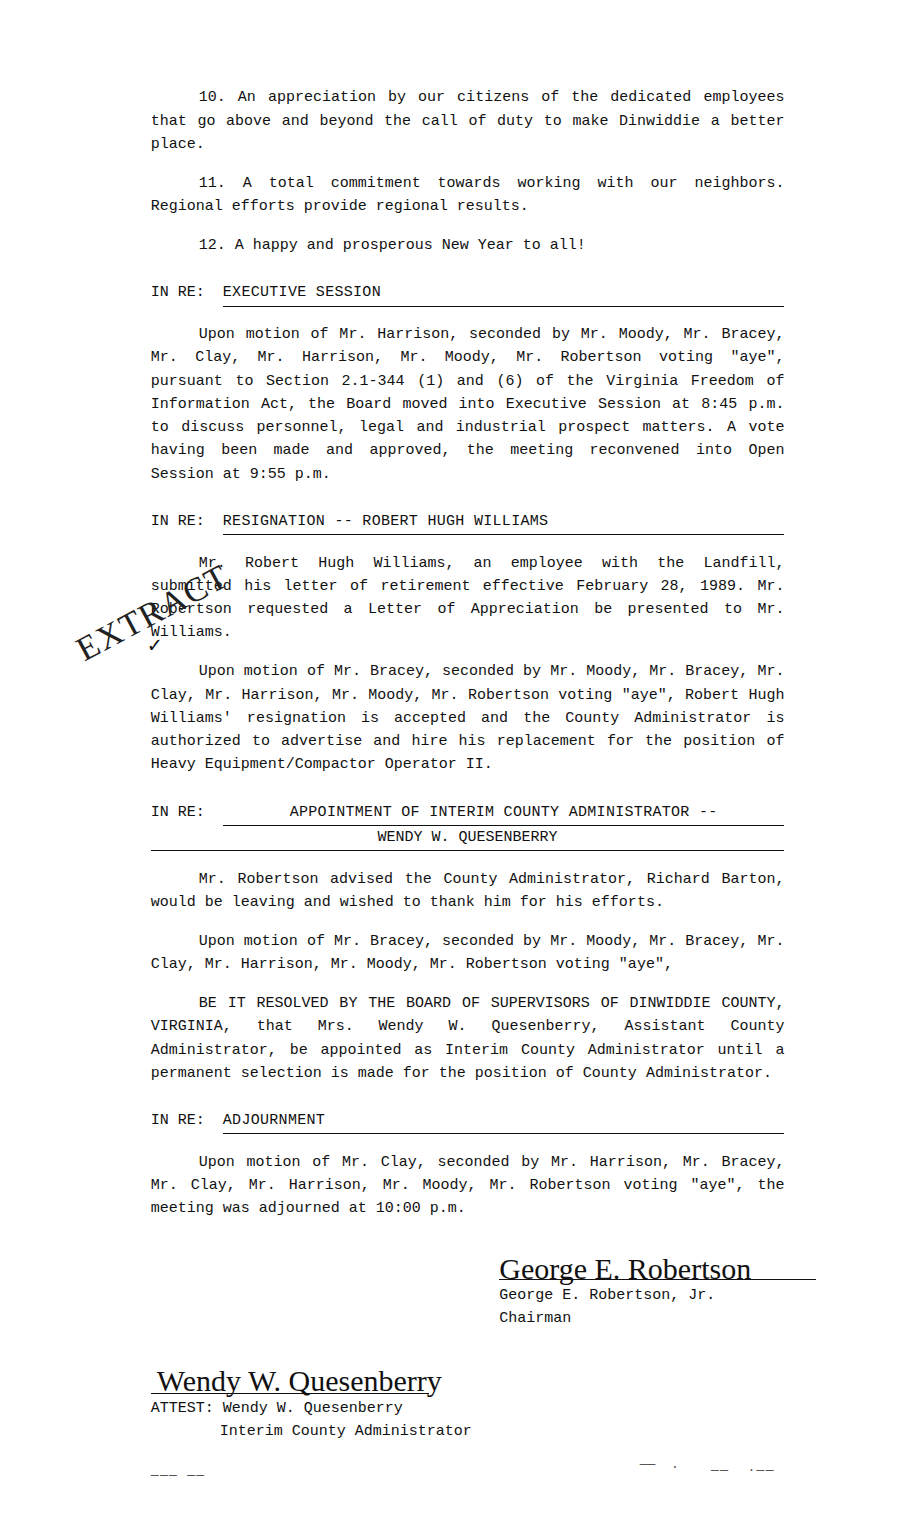10. An appreciation by our citizens of the dedicated employees that go above and beyond the call of duty to make Dinwiddie a better place.
11. A total commitment towards working with our neighbors. Regional efforts provide regional results.
12. A happy and prosperous New Year to all!
IN RE: EXECUTIVE SESSION
Upon motion of Mr. Harrison, seconded by Mr. Moody, Mr. Bracey, Mr. Clay, Mr. Harrison, Mr. Moody, Mr. Robertson voting "aye", pursuant to Section 2.1-344 (1) and (6) of the Virginia Freedom of Information Act, the Board moved into Executive Session at 8:45 p.m. to discuss personnel, legal and industrial prospect matters. A vote having been made and approved, the meeting reconvened into Open Session at 9:55 p.m.
IN RE: RESIGNATION -- ROBERT HUGH WILLIAMS
Mr. Robert Hugh Williams, an employee with the Landfill, submitted his letter of retirement effective February 28, 1989. Mr. Robertson requested a Letter of Appreciation be presented to Mr. Williams.
Upon motion of Mr. Bracey, seconded by Mr. Moody, Mr. Bracey, Mr. Clay, Mr. Harrison, Mr. Moody, Mr. Robertson voting "aye", Robert Hugh Williams' resignation is accepted and the County Administrator is authorized to advertise and hire his replacement for the position of Heavy Equipment/Compactor Operator II.
IN RE: APPOINTMENT OF INTERIM COUNTY ADMINISTRATOR --
WENDY W. QUESENBERRY
Mr. Robertson advised the County Administrator, Richard Barton, would be leaving and wished to thank him for his efforts.
Upon motion of Mr. Bracey, seconded by Mr. Moody, Mr. Bracey, Mr. Clay, Mr. Harrison, Mr. Moody, Mr. Robertson voting "aye",
BE IT RESOLVED BY THE BOARD OF SUPERVISORS OF DINWIDDIE COUNTY, VIRGINIA, that Mrs. Wendy W. Quesenberry, Assistant County Administrator, be appointed as Interim County Administrator until a permanent selection is made for the position of County Administrator.
IN RE: ADJOURNMENT
Upon motion of Mr. Clay, seconded by Mr. Harrison, Mr. Bracey, Mr. Clay, Mr. Harrison, Mr. Moody, Mr. Robertson voting "aye", the meeting was adjourned at 10:00 p.m.
George E. Robertson
George E. Robertson, Jr.
Chairman
Wendy W. Quesenberry
ATTEST: Wendy W. Quesenberry
Interim County Administrator
EXTRACT
✓
——— ——
—— .
—— ·——